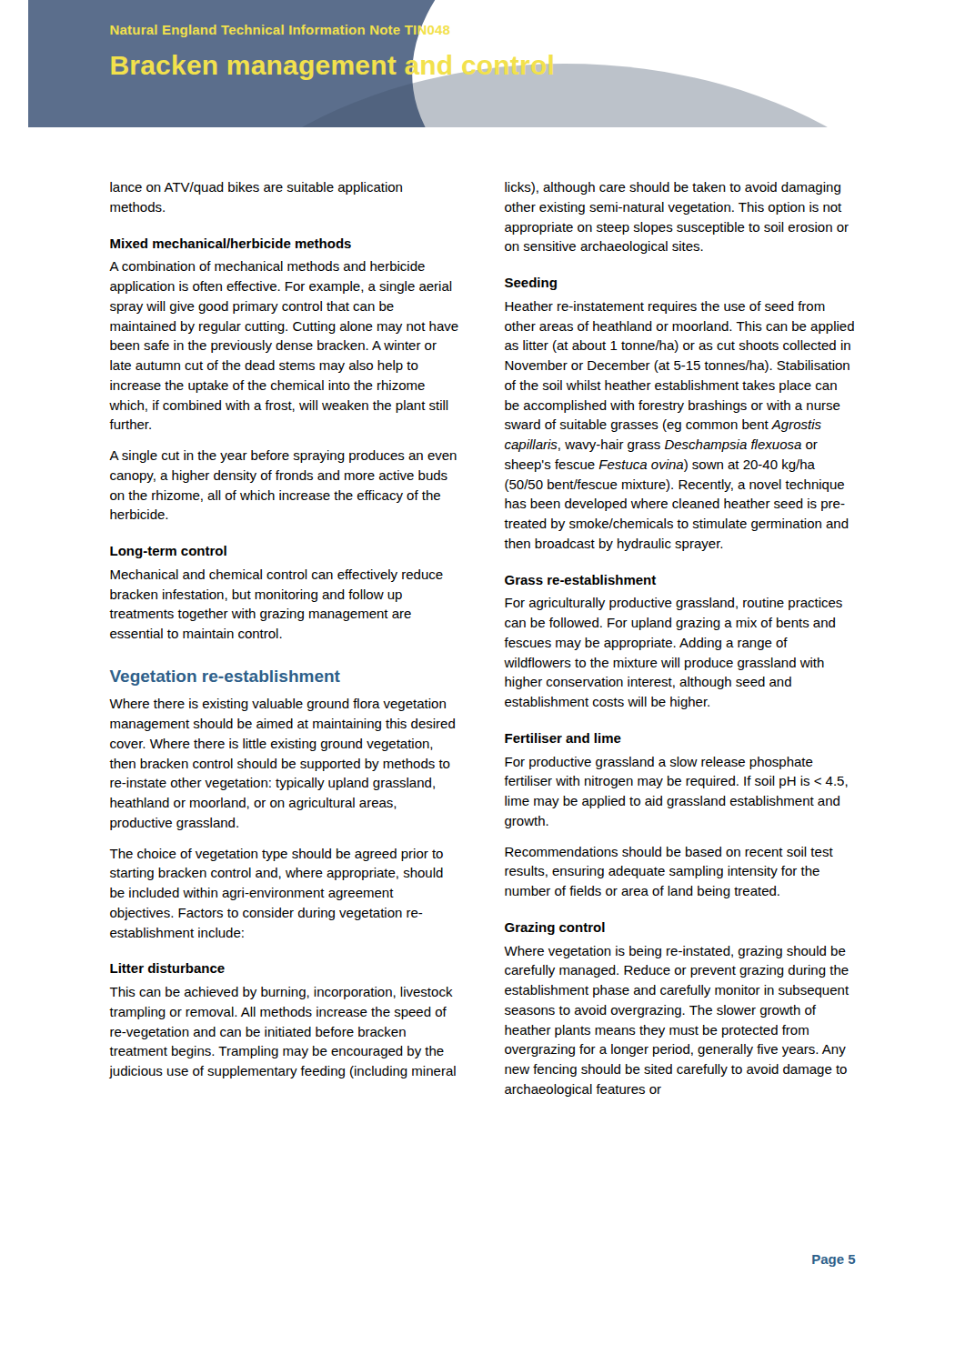Natural England Technical Information Note TIN048
Bracken management and control
lance on ATV/quad bikes are suitable application methods.
Mixed mechanical/herbicide methods
A combination of mechanical methods and herbicide application is often effective. For example, a single aerial spray will give good primary control that can be maintained by regular cutting. Cutting alone may not have been safe in the previously dense bracken. A winter or late autumn cut of the dead stems may also help to increase the uptake of the chemical into the rhizome which, if combined with a frost, will weaken the plant still further.
A single cut in the year before spraying produces an even canopy, a higher density of fronds and more active buds on the rhizome, all of which increase the efficacy of the herbicide.
Long-term control
Mechanical and chemical control can effectively reduce bracken infestation, but monitoring and follow up treatments together with grazing management are essential to maintain control.
Vegetation re-establishment
Where there is existing valuable ground flora vegetation management should be aimed at maintaining this desired cover. Where there is little existing ground vegetation, then bracken control should be supported by methods to re-instate other vegetation: typically upland grassland, heathland or moorland, or on agricultural areas, productive grassland.
The choice of vegetation type should be agreed prior to starting bracken control and, where appropriate, should be included within agri-environment agreement objectives. Factors to consider during vegetation re-establishment include:
Litter disturbance
This can be achieved by burning, incorporation, livestock trampling or removal. All methods increase the speed of re-vegetation and can be initiated before bracken treatment begins. Trampling may be encouraged by the judicious use of supplementary feeding (including mineral licks), although care should be taken to avoid damaging other existing semi-natural vegetation. This option is not appropriate on steep slopes susceptible to soil erosion or on sensitive archaeological sites.
Seeding
Heather re-instatement requires the use of seed from other areas of heathland or moorland. This can be applied as litter (at about 1 tonne/ha) or as cut shoots collected in November or December (at 5-15 tonnes/ha). Stabilisation of the soil whilst heather establishment takes place can be accomplished with forestry brashings or with a nurse sward of suitable grasses (eg common bent Agrostis capillaris, wavy-hair grass Deschampsia flexuosa or sheep's fescue Festuca ovina) sown at 20-40 kg/ha (50/50 bent/fescue mixture). Recently, a novel technique has been developed where cleaned heather seed is pre-treated by smoke/chemicals to stimulate germination and then broadcast by hydraulic sprayer.
Grass re-establishment
For agriculturally productive grassland, routine practices can be followed. For upland grazing a mix of bents and fescues may be appropriate. Adding a range of wildflowers to the mixture will produce grassland with higher conservation interest, although seed and establishment costs will be higher.
Fertiliser and lime
For productive grassland a slow release phosphate fertiliser with nitrogen may be required. If soil pH is < 4.5, lime may be applied to aid grassland establishment and growth.
Recommendations should be based on recent soil test results, ensuring adequate sampling intensity for the number of fields or area of land being treated.
Grazing control
Where vegetation is being re-instated, grazing should be carefully managed. Reduce or prevent grazing during the establishment phase and carefully monitor in subsequent seasons to avoid overgrazing. The slower growth of heather plants means they must be protected from overgrazing for a longer period, generally five years. Any new fencing should be sited carefully to avoid damage to archaeological features or
Page 5